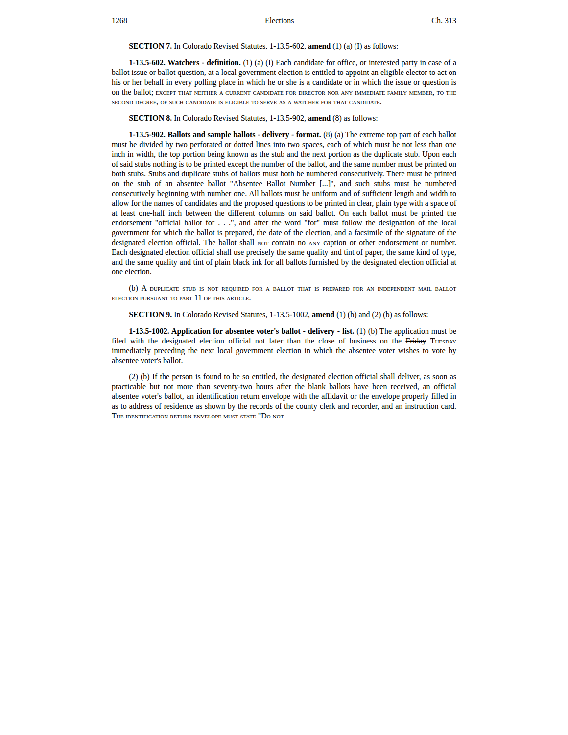1268 Elections Ch. 313
SECTION 7. In Colorado Revised Statutes, 1-13.5-602, amend (1) (a) (I) as follows:
1-13.5-602. Watchers - definition. (1) (a) (I) Each candidate for office, or interested party in case of a ballot issue or ballot question, at a local government election is entitled to appoint an eligible elector to act on his or her behalf in every polling place in which he or she is a candidate or in which the issue or question is on the ballot; except that neither a current candidate for director nor any immediate family member, to the second degree, of such candidate is eligible to serve as a watcher for that candidate.
SECTION 8. In Colorado Revised Statutes, 1-13.5-902, amend (8) as follows:
1-13.5-902. Ballots and sample ballots - delivery - format. (8) (a) The extreme top part of each ballot must be divided by two perforated or dotted lines into two spaces, each of which must be not less than one inch in width, the top portion being known as the stub and the next portion as the duplicate stub. Upon each of said stubs nothing is to be printed except the number of the ballot, and the same number must be printed on both stubs. Stubs and duplicate stubs of ballots must both be numbered consecutively. There must be printed on the stub of an absentee ballot "Absentee Ballot Number [...]", and such stubs must be numbered consecutively beginning with number one. All ballots must be uniform and of sufficient length and width to allow for the names of candidates and the proposed questions to be printed in clear, plain type with a space of at least one-half inch between the different columns on said ballot. On each ballot must be printed the endorsement "official ballot for . . .", and after the word "for" must follow the designation of the local government for which the ballot is prepared, the date of the election, and a facsimile of the signature of the designated election official. The ballot shall not contain no any caption or other endorsement or number. Each designated election official shall use precisely the same quality and tint of paper, the same kind of type, and the same quality and tint of plain black ink for all ballots furnished by the designated election official at one election.
(b) A duplicate stub is not required for a ballot that is prepared for an independent mail ballot election pursuant to part 11 of this article.
SECTION 9. In Colorado Revised Statutes, 1-13.5-1002, amend (1) (b) and (2) (b) as follows:
1-13.5-1002. Application for absentee voter's ballot - delivery - list. (1) (b) The application must be filed with the designated election official not later than the close of business on the Friday Tuesday immediately preceding the next local government election in which the absentee voter wishes to vote by absentee voter's ballot.
(2) (b) If the person is found to be so entitled, the designated election official shall deliver, as soon as practicable but not more than seventy-two hours after the blank ballots have been received, an official absentee voter's ballot, an identification return envelope with the affidavit or the envelope properly filled in as to address of residence as shown by the records of the county clerk and recorder, and an instruction card. The identification return envelope must state "Do not